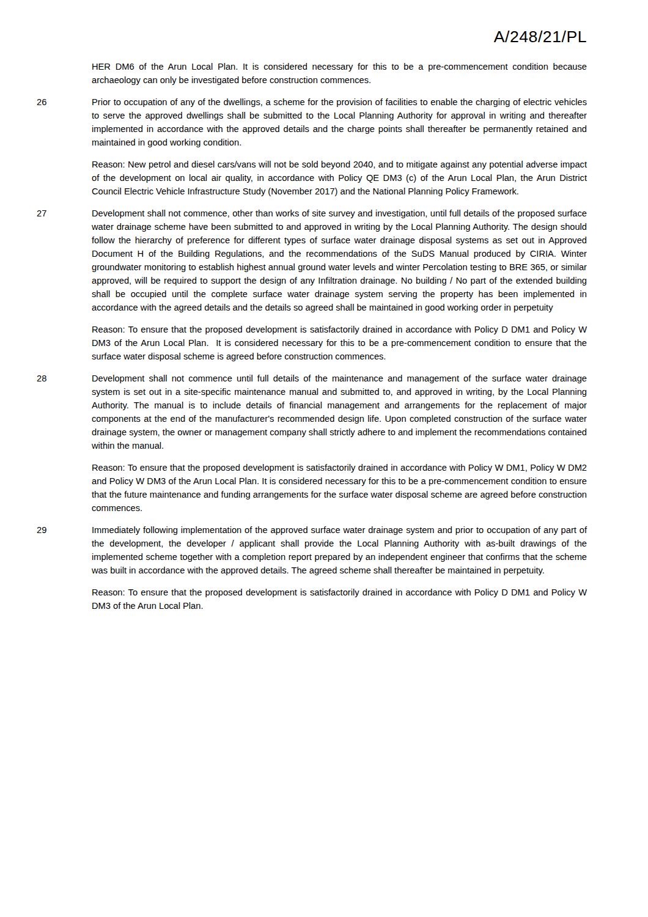A/248/21/PL
HER DM6 of the Arun Local Plan. It is considered necessary for this to be a pre-commencement condition because archaeology can only be investigated before construction commences.
26
Prior to occupation of any of the dwellings, a scheme for the provision of facilities to enable the charging of electric vehicles to serve the approved dwellings shall be submitted to the Local Planning Authority for approval in writing and thereafter implemented in accordance with the approved details and the charge points shall thereafter be permanently retained and maintained in good working condition.
Reason: New petrol and diesel cars/vans will not be sold beyond 2040, and to mitigate against any potential adverse impact of the development on local air quality, in accordance with Policy QE DM3 (c) of the Arun Local Plan, the Arun District Council Electric Vehicle Infrastructure Study (November 2017) and the National Planning Policy Framework.
27
Development shall not commence, other than works of site survey and investigation, until full details of the proposed surface water drainage scheme have been submitted to and approved in writing by the Local Planning Authority. The design should follow the hierarchy of preference for different types of surface water drainage disposal systems as set out in Approved Document H of the Building Regulations, and the recommendations of the SuDS Manual produced by CIRIA. Winter groundwater monitoring to establish highest annual ground water levels and winter Percolation testing to BRE 365, or similar approved, will be required to support the design of any Infiltration drainage. No building / No part of the extended building shall be occupied until the complete surface water drainage system serving the property has been implemented in accordance with the agreed details and the details so agreed shall be maintained in good working order in perpetuity
Reason: To ensure that the proposed development is satisfactorily drained in accordance with Policy D DM1 and Policy W DM3 of the Arun Local Plan. It is considered necessary for this to be a pre-commencement condition to ensure that the surface water disposal scheme is agreed before construction commences.
28
Development shall not commence until full details of the maintenance and management of the surface water drainage system is set out in a site-specific maintenance manual and submitted to, and approved in writing, by the Local Planning Authority. The manual is to include details of financial management and arrangements for the replacement of major components at the end of the manufacturer's recommended design life. Upon completed construction of the surface water drainage system, the owner or management company shall strictly adhere to and implement the recommendations contained within the manual.
Reason: To ensure that the proposed development is satisfactorily drained in accordance with Policy W DM1, Policy W DM2 and Policy W DM3 of the Arun Local Plan. It is considered necessary for this to be a pre-commencement condition to ensure that the future maintenance and funding arrangements for the surface water disposal scheme are agreed before construction commences.
29
Immediately following implementation of the approved surface water drainage system and prior to occupation of any part of the development, the developer / applicant shall provide the Local Planning Authority with as-built drawings of the implemented scheme together with a completion report prepared by an independent engineer that confirms that the scheme was built in accordance with the approved details. The agreed scheme shall thereafter be maintained in perpetuity.
Reason: To ensure that the proposed development is satisfactorily drained in accordance with Policy D DM1 and Policy W DM3 of the Arun Local Plan.